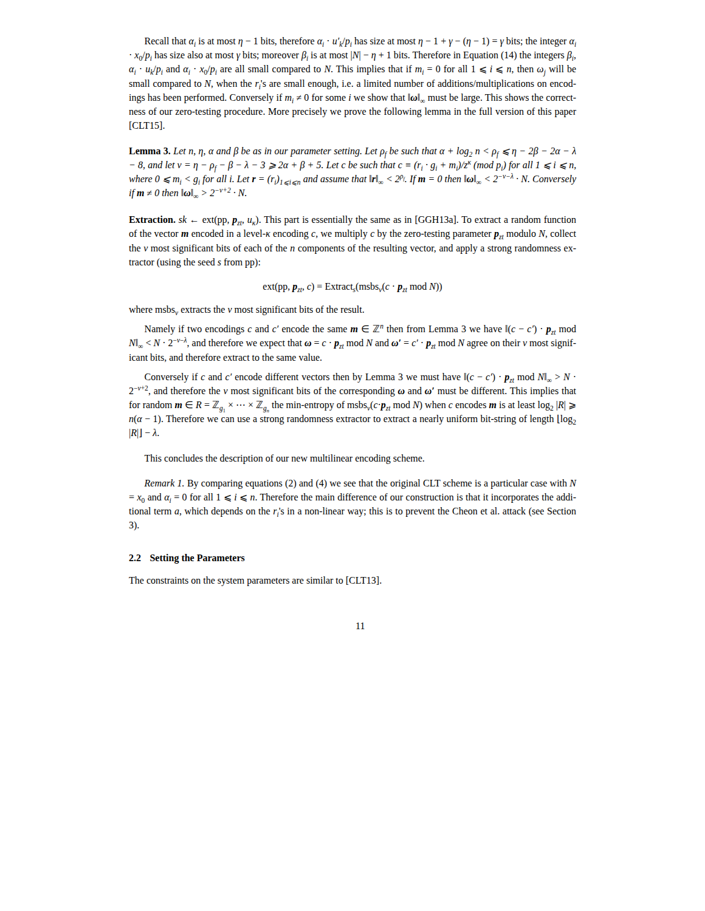Recall that αi is at most η − 1 bits, therefore αi · u′k/pi has size at most η − 1 + γ − (η − 1) = γ bits; the integer αi · x0/pi has size also at most γ bits; moreover βi is at most |N| − η + 1 bits. Therefore in Equation (14) the integers βi, αi · uk/pi and αi · x0/pi are all small compared to N. This implies that if mi = 0 for all 1 ⩽ i ⩽ n, then ωj will be small compared to N, when the ri's are small enough, i.e. a limited number of additions/multiplications on encodings has been performed. Conversely if mi ≠ 0 for some i we show that ‖ω‖∞ must be large. This shows the correctness of our zero-testing procedure. More precisely we prove the following lemma in the full version of this paper [CLT15].
Lemma 3. Let n, η, α and β be as in our parameter setting. Let ρf be such that α + log2 n < ρf ⩽ η − 2β − 2α − λ − 8, and let ν = η − ρf − β − λ − 3 ⩾ 2α + β + 5. Let c be such that c ≡ (ri · gi + mi)/zκ (mod pi) for all 1 ⩽ i ⩽ n, where 0 ⩽ mi < gi for all i. Let r = (ri)1⩽i⩽n and assume that ‖r‖∞ < 2ρf. If m = 0 then ‖ω‖∞ < 2−ν−λ · N. Conversely if m ≠ 0 then ‖ω‖∞ > 2−ν+2 · N.
Extraction. sk ← ext(pp, pzt, uκ). This part is essentially the same as in [GGH13a]. To extract a random function of the vector m encoded in a level-κ encoding c, we multiply c by the zero-testing parameter pzt modulo N, collect the ν most significant bits of each of the n components of the resulting vector, and apply a strong randomness extractor (using the seed s from pp):
ext(pp, pzt, c) = Extracts(msbsν(c · pzt mod N))
where msbsν extracts the ν most significant bits of the result.
Namely if two encodings c and c′ encode the same m ∈ ℤn then from Lemma 3 we have ‖(c − c′) · pzt mod N‖∞ < N · 2−ν−λ, and therefore we expect that ω = c · pzt mod N and ω′ = c′ · pzt mod N agree on their ν most significant bits, and therefore extract to the same value.
Conversely if c and c′ encode different vectors then by Lemma 3 we must have ‖(c − c′) · pzt mod N‖∞ > N · 2−ν+2, and therefore the ν most significant bits of the corresponding ω and ω′ must be different. This implies that for random m ∈ R = ℤg1 × ⋯ × ℤgn the min-entropy of msbsν(c·pzt mod N) when c encodes m is at least log2 |R| ⩾ n(α − 1). Therefore we can use a strong randomness extractor to extract a nearly uniform bit-string of length ⌊log2 |R|⌋ − λ.
This concludes the description of our new multilinear encoding scheme.
Remark 1. By comparing equations (2) and (4) we see that the original CLT scheme is a particular case with N = x0 and αi = 0 for all 1 ⩽ i ⩽ n. Therefore the main difference of our construction is that it incorporates the additional term a, which depends on the ri's in a non-linear way; this is to prevent the Cheon et al. attack (see Section 3).
2.2 Setting the Parameters
The constraints on the system parameters are similar to [CLT13].
11